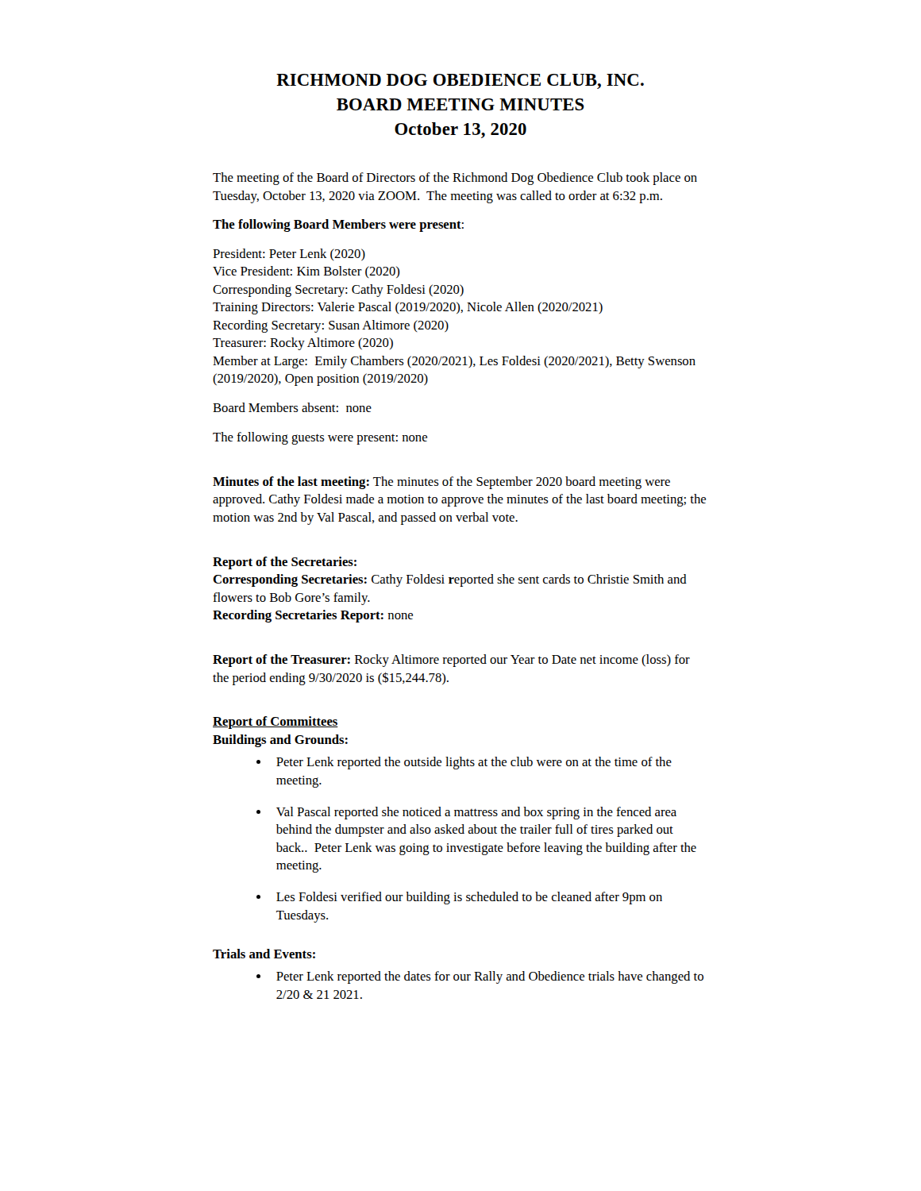RICHMOND DOG OBEDIENCE CLUB, INC. BOARD MEETING MINUTES October 13, 2020
The meeting of the Board of Directors of the Richmond Dog Obedience Club took place on Tuesday, October 13, 2020 via ZOOM. The meeting was called to order at 6:32 p.m.
The following Board Members were present:
President: Peter Lenk (2020)
Vice President: Kim Bolster (2020)
Corresponding Secretary: Cathy Foldesi (2020)
Training Directors: Valerie Pascal (2019/2020), Nicole Allen (2020/2021)
Recording Secretary: Susan Altimore (2020)
Treasurer: Rocky Altimore (2020)
Member at Large: Emily Chambers (2020/2021), Les Foldesi (2020/2021), Betty Swenson (2019/2020), Open position (2019/2020)
Board Members absent: none
The following guests were present: none
Minutes of the last meeting: The minutes of the September 2020 board meeting were approved. Cathy Foldesi made a motion to approve the minutes of the last board meeting; the motion was 2nd by Val Pascal, and passed on verbal vote.
Report of the Secretaries:
Corresponding Secretaries: Cathy Foldesi reported she sent cards to Christie Smith and flowers to Bob Gore’s family.
Recording Secretaries Report: none
Report of the Treasurer: Rocky Altimore reported our Year to Date net income (loss) for the period ending 9/30/2020 is ($15,244.78).
Report of Committees
Buildings and Grounds:
Peter Lenk reported the outside lights at the club were on at the time of the meeting.
Val Pascal reported she noticed a mattress and box spring in the fenced area behind the dumpster and also asked about the trailer full of tires parked out back.. Peter Lenk was going to investigate before leaving the building after the meeting.
Les Foldesi verified our building is scheduled to be cleaned after 9pm on Tuesdays.
Trials and Events:
Peter Lenk reported the dates for our Rally and Obedience trials have changed to 2/20 & 21 2021.